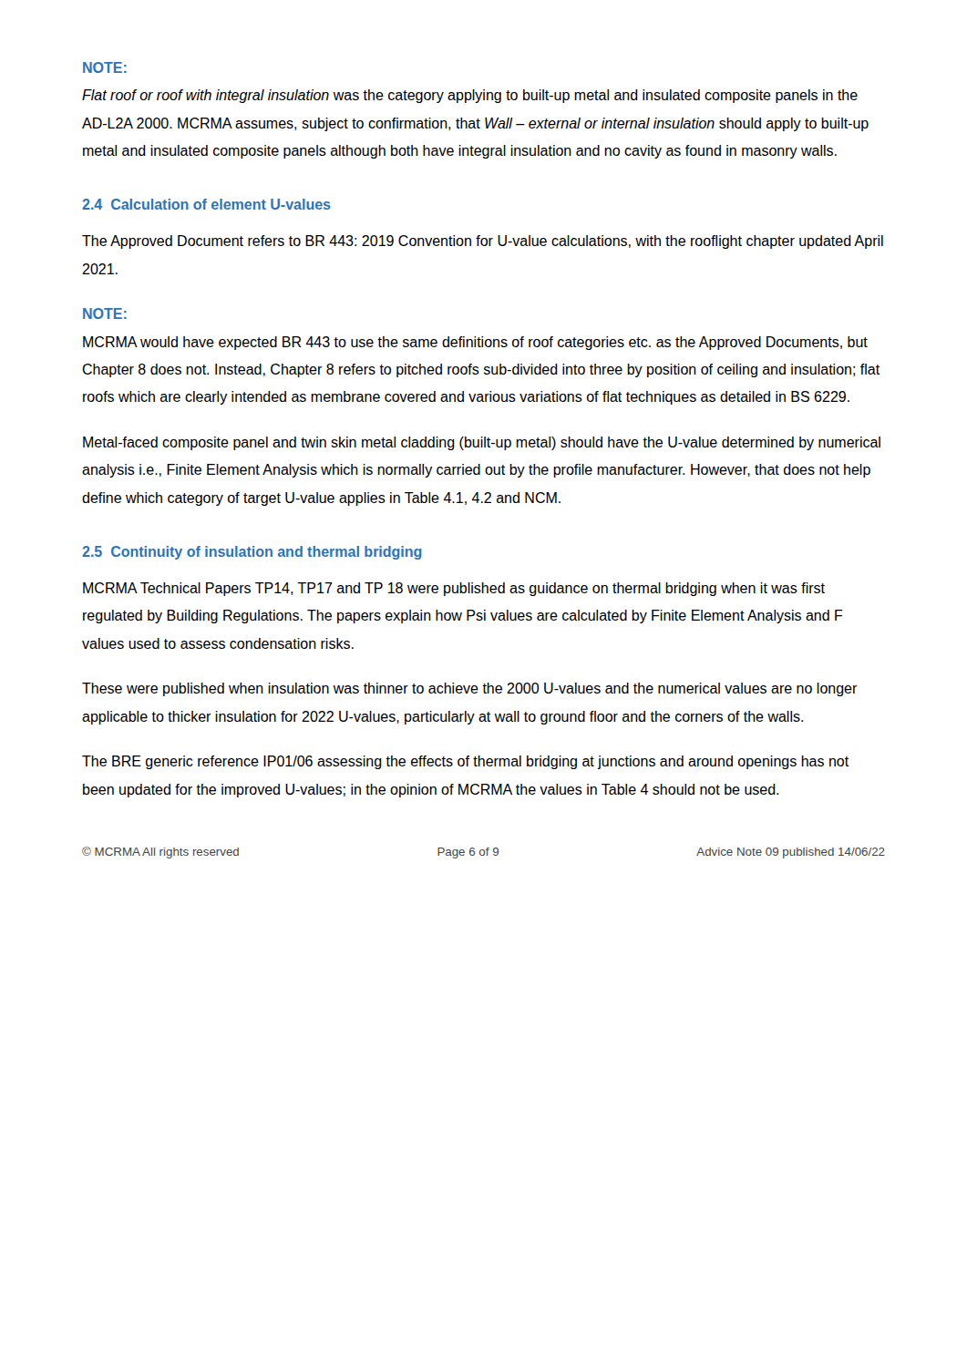NOTE:
Flat roof or roof with integral insulation was the category applying to built-up metal and insulated composite panels in the AD-L2A 2000. MCRMA assumes, subject to confirmation, that Wall – external or internal insulation should apply to built-up metal and insulated composite panels although both have integral insulation and no cavity as found in masonry walls.
2.4 Calculation of element U-values
The Approved Document refers to BR 443: 2019 Convention for U-value calculations, with the rooflight chapter updated April 2021.
NOTE:
MCRMA would have expected BR 443 to use the same definitions of roof categories etc. as the Approved Documents, but Chapter 8 does not. Instead, Chapter 8 refers to pitched roofs sub-divided into three by position of ceiling and insulation; flat roofs which are clearly intended as membrane covered and various variations of flat techniques as detailed in BS 6229.
Metal-faced composite panel and twin skin metal cladding (built-up metal) should have the U-value determined by numerical analysis i.e., Finite Element Analysis which is normally carried out by the profile manufacturer. However, that does not help define which category of target U-value applies in Table 4.1, 4.2 and NCM.
2.5 Continuity of insulation and thermal bridging
MCRMA Technical Papers TP14, TP17 and TP 18 were published as guidance on thermal bridging when it was first regulated by Building Regulations. The papers explain how Psi values are calculated by Finite Element Analysis and F values used to assess condensation risks.
These were published when insulation was thinner to achieve the 2000 U-values and the numerical values are no longer applicable to thicker insulation for 2022 U-values, particularly at wall to ground floor and the corners of the walls.
The BRE generic reference IP01/06 assessing the effects of thermal bridging at junctions and around openings has not been updated for the improved U-values; in the opinion of MCRMA the values in Table 4 should not be used.
© MCRMA All rights reserved Page 6 of 9 Advice Note 09 published 14/06/22